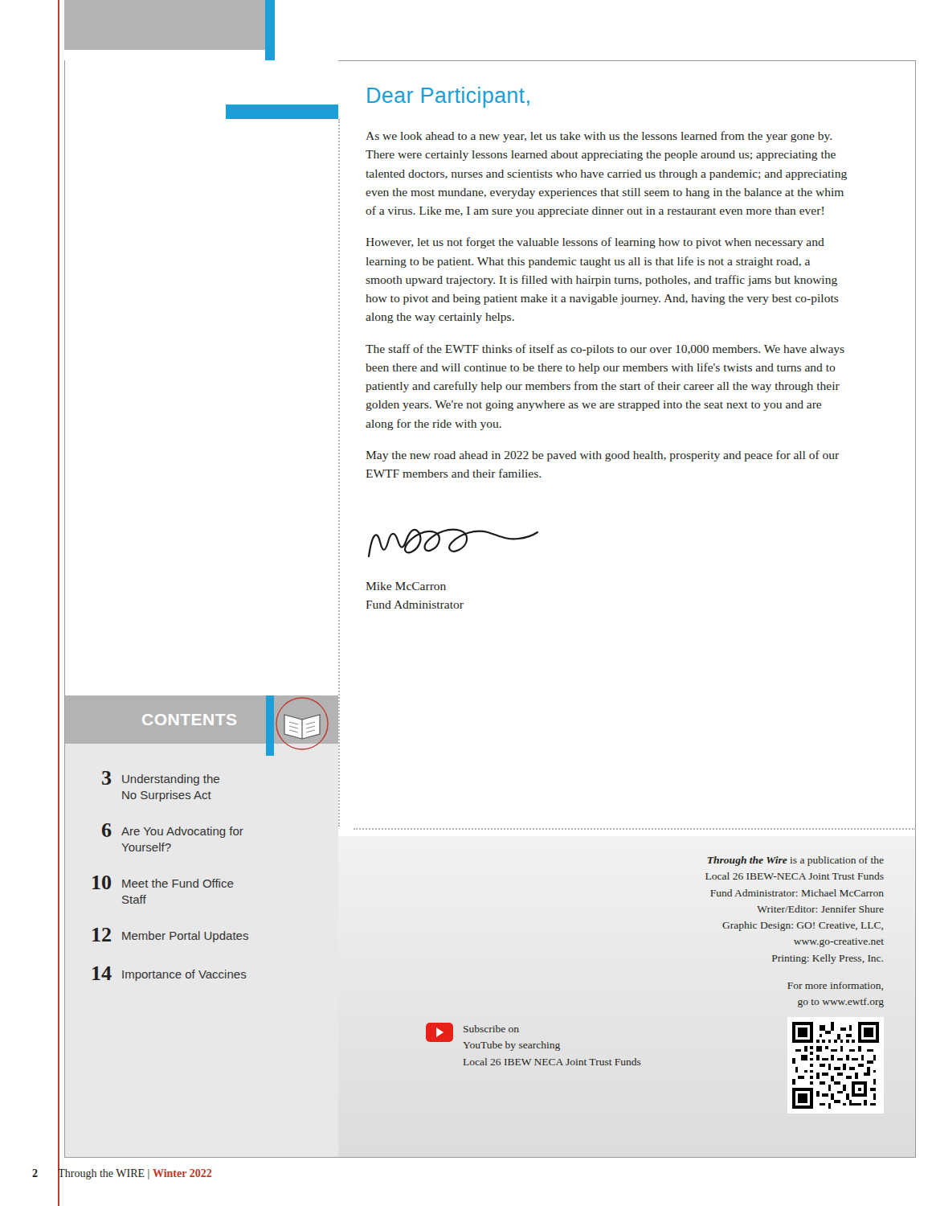CONTENTS
3 Understanding the
No Surprises Act
6 Are You Advocating for
Yourself?
10 Meet the Fund Office
Staff
12 Member Portal Updates
14 Importance of Vaccines
Dear Participant,
As we look ahead to a new year, let us take with us the lessons learned from the year gone by. There were certainly lessons learned about appreciating the people around us; appreciating the talented doctors, nurses and scientists who have carried us through a pandemic; and appreciating even the most mundane, everyday experiences that still seem to hang in the balance at the whim of a virus. Like me, I am sure you appreciate dinner out in a restaurant even more than ever!
However, let us not forget the valuable lessons of learning how to pivot when necessary and learning to be patient. What this pandemic taught us all is that life is not a straight road, a smooth upward trajectory. It is filled with hairpin turns, potholes, and traffic jams but knowing how to pivot and being patient make it a navigable journey. And, having the very best co-pilots along the way certainly helps.
The staff of the EWTF thinks of itself as co-pilots to our over 10,000 members. We have always been there and will continue to be there to help our members with life's twists and turns and to patiently and carefully help our members from the start of their career all the way through their golden years. We're not going anywhere as we are strapped into the seat next to you and are along for the ride with you.
May the new road ahead in 2022 be paved with good health, prosperity and peace for all of our EWTF members and their families.
Mike McCarron
Fund Administrator
Through the Wire is a publication of the
Local 26 IBEW-NECA Joint Trust Funds
Fund Administrator: Michael McCarron
Writer/Editor: Jennifer Shure
Graphic Design: GO! Creative, LLC,
www.go-creative.net
Printing: Kelly Press, Inc. For more information,
go to www.ewtf.org
Subscribe on
YouTube by searching
Local 26 IBEW NECA Joint Trust Funds
2 Through the WIRE | Winter 2022